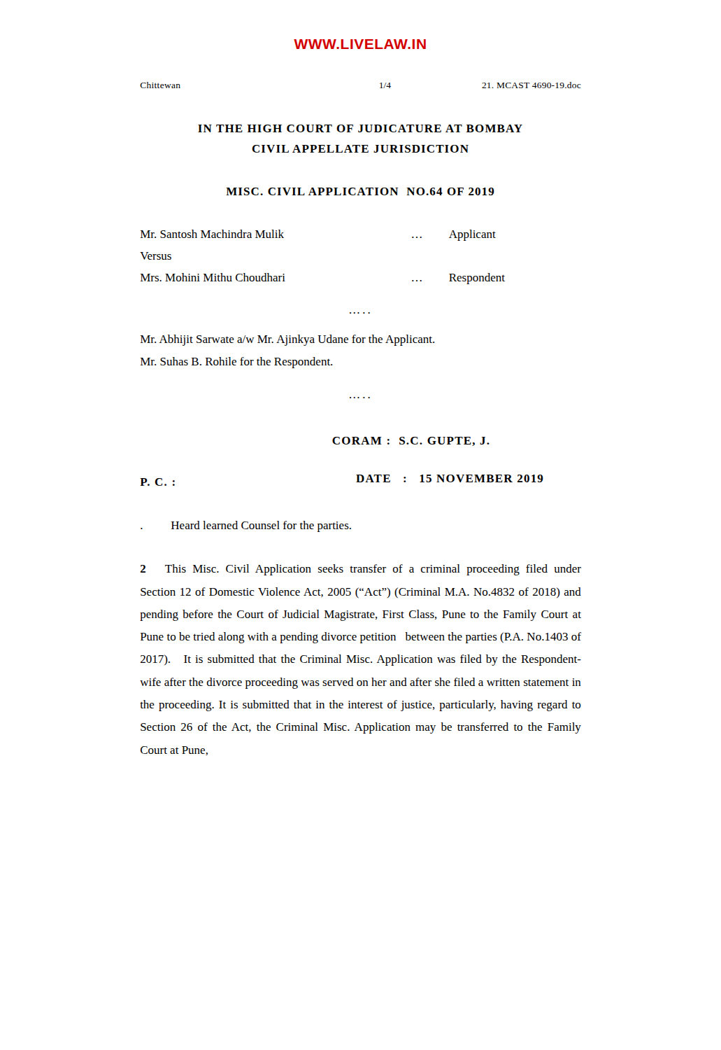WWW.LIVELAW.IN
Chittewan
1/4
21. MCAST 4690-19.doc
IN THE HIGH COURT OF JUDICATURE AT BOMBAY
CIVIL APPELLATE JURISDICTION
MISC. CIVIL APPLICATION NO.64 OF 2019
| Mr. Santosh Machindra Mulik | … | Applicant |
| Versus | | |
| Mrs. Mohini Mithu Choudhari | … | Respondent |
…..
Mr. Abhijit Sarwate a/w Mr. Ajinkya Udane for the Applicant.
Mr. Suhas B. Rohile for the Respondent.
…..
CORAM : S.C. GUPTE, J.
DATE : 15 NOVEMBER 2019
P. C. :
. Heard learned Counsel for the parties.
2 This Misc. Civil Application seeks transfer of a criminal proceeding filed under Section 12 of Domestic Violence Act, 2005 (“Act”) (Criminal M.A. No.4832 of 2018) and pending before the Court of Judicial Magistrate, First Class, Pune to the Family Court at Pune to be tried along with a pending divorce petition between the parties (P.A. No.1403 of 2017). It is submitted that the Criminal Misc. Application was filed by the Respondent-wife after the divorce proceeding was served on her and after she filed a written statement in the proceeding. It is submitted that in the interest of justice, particularly, having regard to Section 26 of the Act, the Criminal Misc. Application may be transferred to the Family Court at Pune,